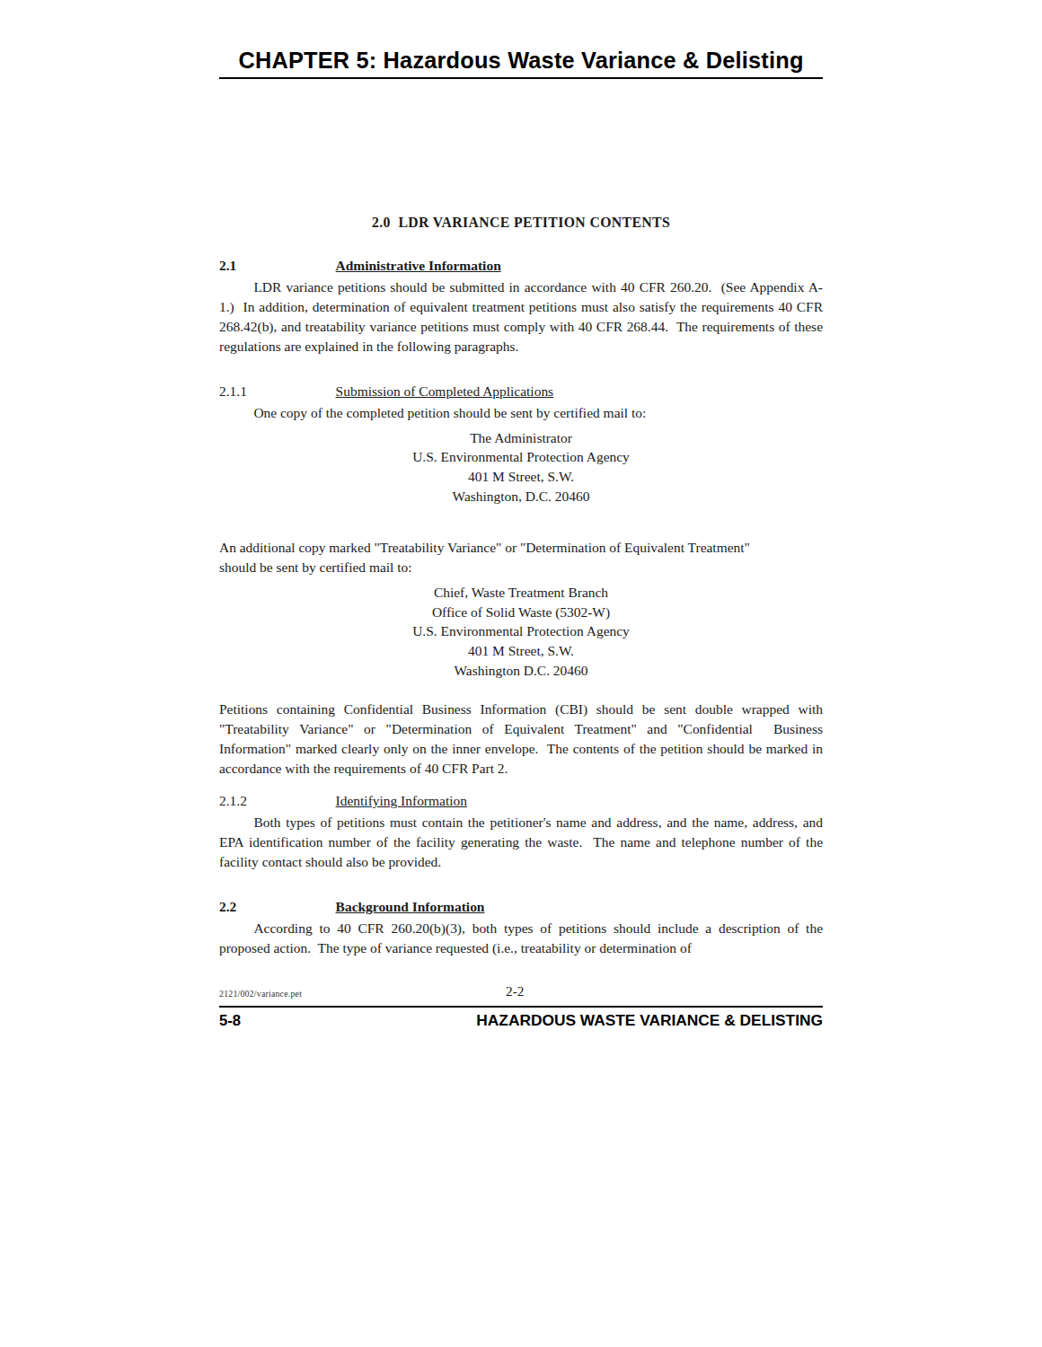CHAPTER 5: Hazardous Waste Variance & Delisting
2.0 LDR VARIANCE PETITION CONTENTS
2.1 Administrative Information
LDR variance petitions should be submitted in accordance with 40 CFR 260.20. (See Appendix A-1.) In addition, determination of equivalent treatment petitions must also satisfy the requirements 40 CFR 268.42(b), and treatability variance petitions must comply with 40 CFR 268.44. The requirements of these regulations are explained in the following paragraphs.
2.1.1 Submission of Completed Applications
One copy of the completed petition should be sent by certified mail to:
The Administrator
U.S. Environmental Protection Agency
401 M Street, S.W.
Washington, D.C. 20460
An additional copy marked "Treatability Variance" or "Determination of Equivalent Treatment"
should be sent by certified mail to:
Chief, Waste Treatment Branch
Office of Solid Waste (5302-W)
U.S. Environmental Protection Agency
401 M Street, S.W.
Washington D.C. 20460
Petitions containing Confidential Business Information (CBI) should be sent double wrapped with "Treatability Variance" or "Determination of Equivalent Treatment" and "Confidential Business Information" marked clearly only on the inner envelope. The contents of the petition should be marked in accordance with the requirements of 40 CFR Part 2.
2.1.2 Identifying Information
Both types of petitions must contain the petitioner's name and address, and the name, address, and EPA identification number of the facility generating the waste. The name and telephone number of the facility contact should also be provided.
2.2 Background Information
According to 40 CFR 260.20(b)(3), both types of petitions should include a description of the proposed action. The type of variance requested (i.e., treatability or determination of
2121/002/variance.pet 2-2
5-8 HAZARDOUS WASTE VARIANCE & DELISTING